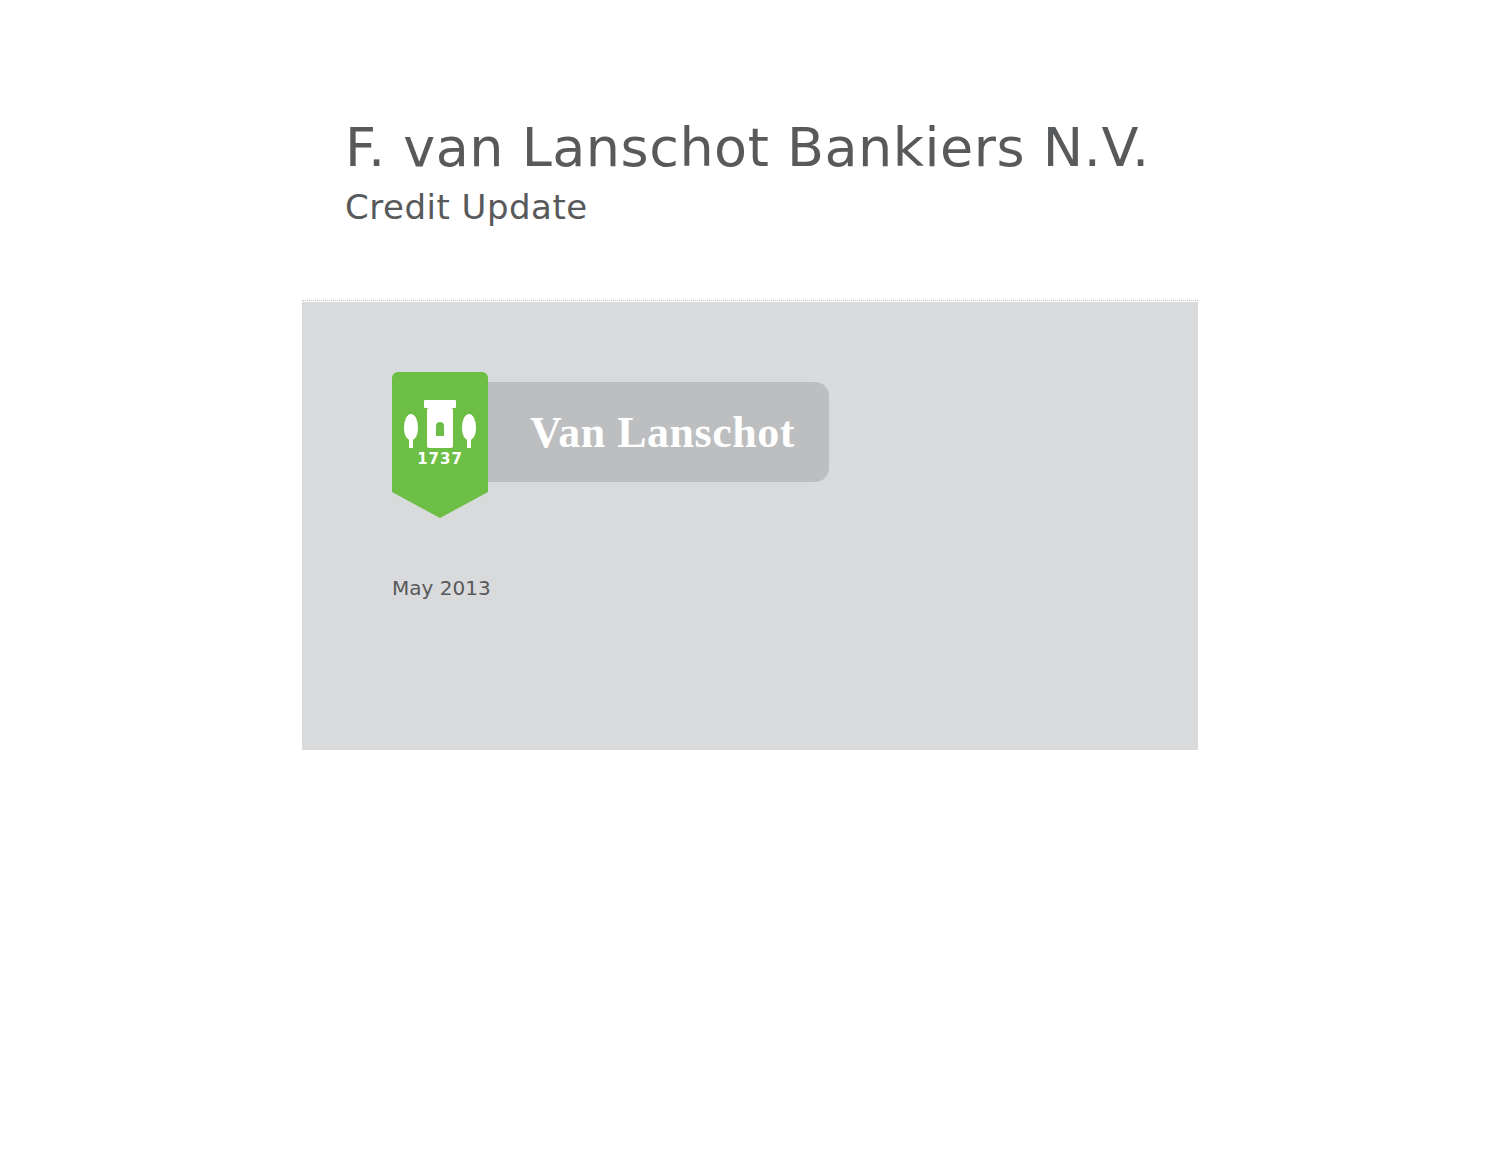F. van Lanschot Bankiers N.V.
Credit Update
1737
Van Lanschot
May 2013